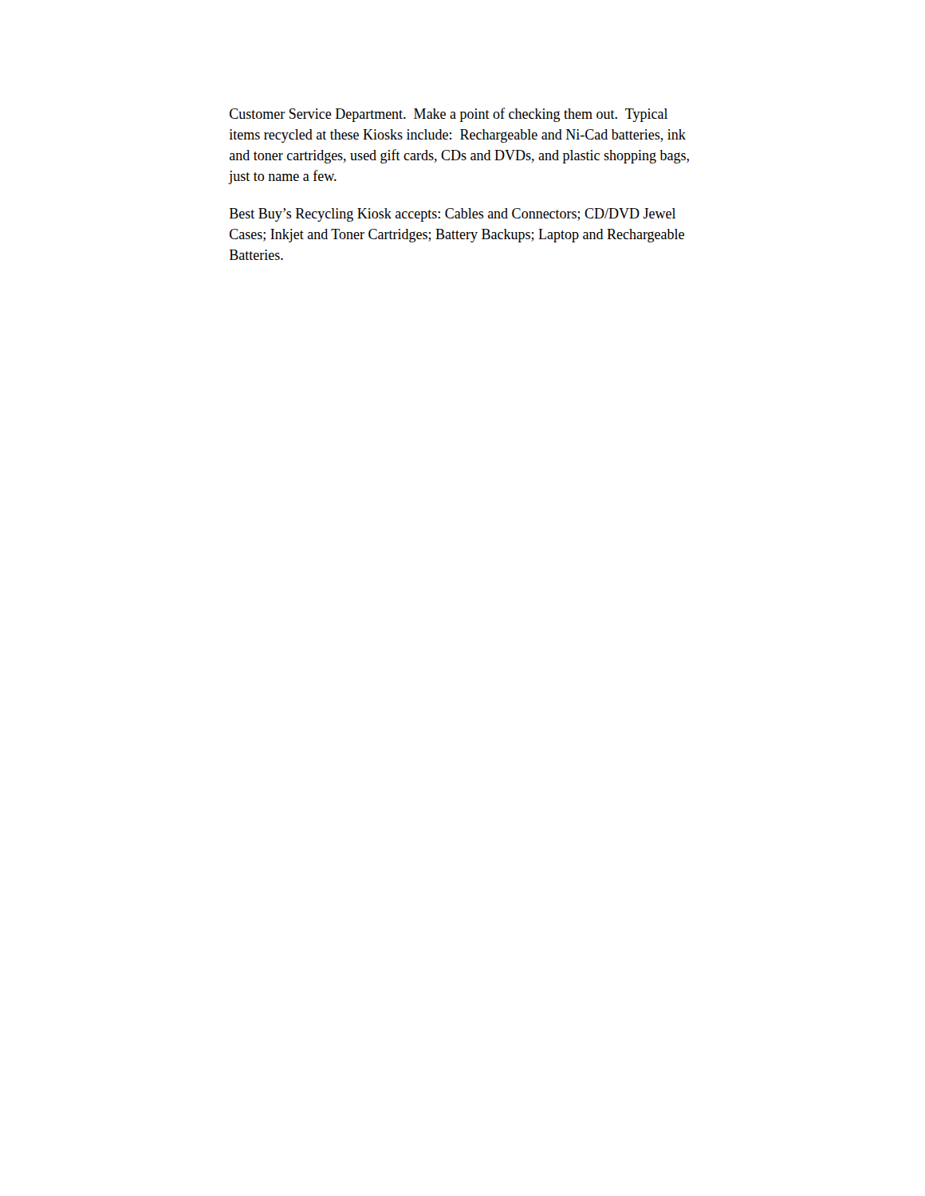Customer Service Department. Make a point of checking them out. Typical items recycled at these Kiosks include: Rechargeable and Ni-Cad batteries, ink and toner cartridges, used gift cards, CDs and DVDs, and plastic shopping bags, just to name a few.
Best Buy’s Recycling Kiosk accepts: Cables and Connectors; CD/DVD Jewel Cases; Inkjet and Toner Cartridges; Battery Backups; Laptop and Rechargeable Batteries.